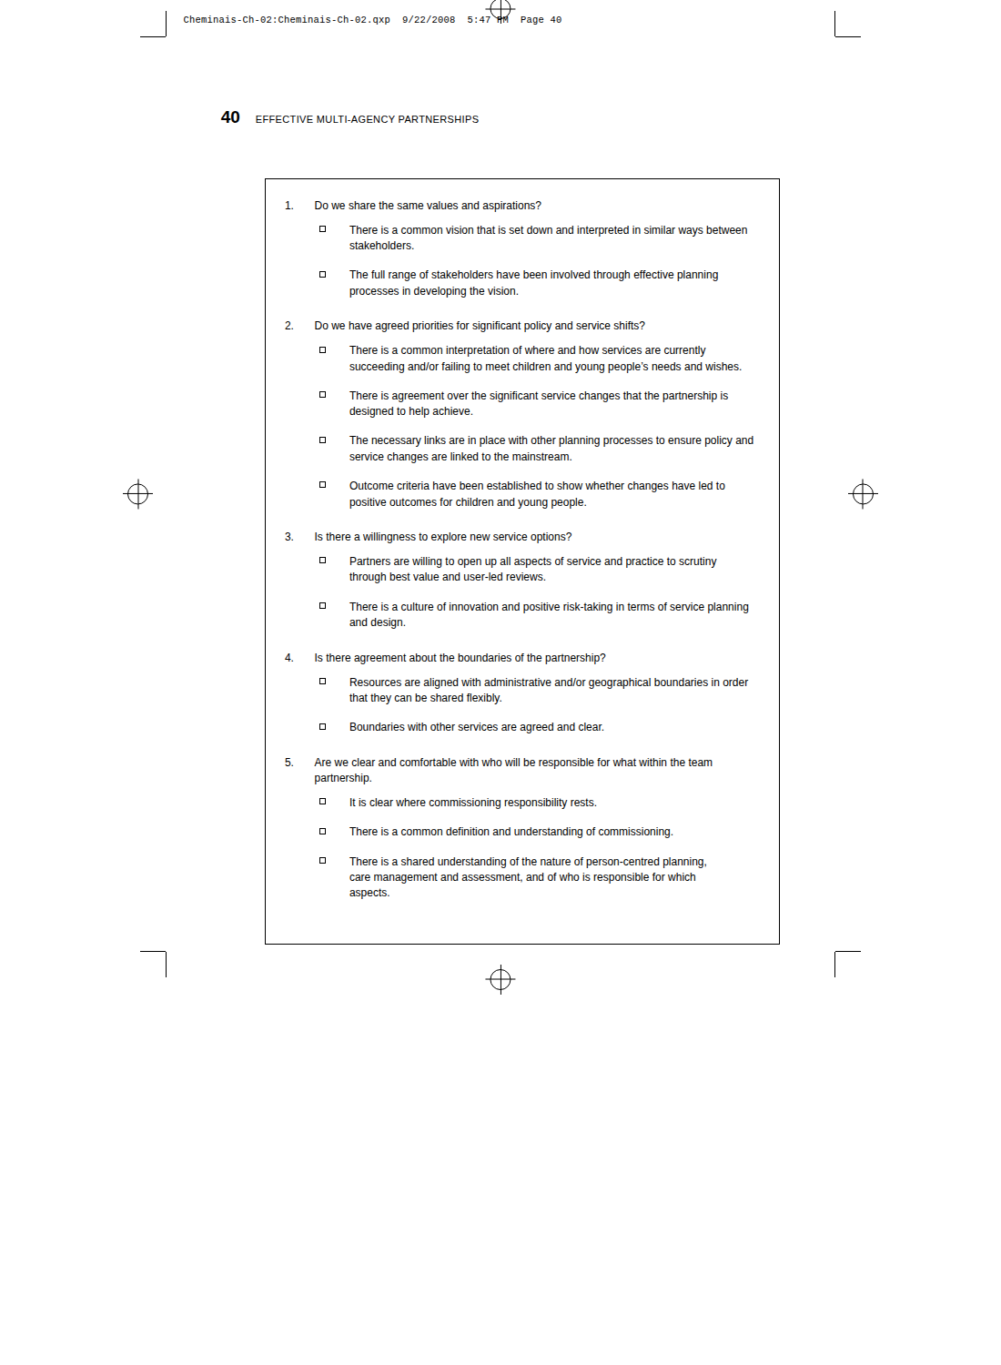Cheminais-Ch-02:Cheminais-Ch-02.qxp 9/22/2008 5:47 PM Page 40
40 EFFECTIVE MULTI-AGENCY PARTNERSHIPS
Do we share the same values and aspirations?
There is a common vision that is set down and interpreted in similar ways between stakeholders.
The full range of stakeholders have been involved through effective planning processes in developing the vision.
Do we have agreed priorities for significant policy and service shifts?
There is a common interpretation of where and how services are currently succeeding and/or failing to meet children and young people’s needs and wishes.
There is agreement over the significant service changes that the partnership is designed to help achieve.
The necessary links are in place with other planning processes to ensure policy and service changes are linked to the mainstream.
Outcome criteria have been established to show whether changes have led to positive outcomes for children and young people.
Is there a willingness to explore new service options?
Partners are willing to open up all aspects of service and practice to scrutiny through best value and user-led reviews.
There is a culture of innovation and positive risk-taking in terms of service planning and design.
Is there agreement about the boundaries of the partnership?
Resources are aligned with administrative and/or geographical boundaries in order that they can be shared flexibly.
Boundaries with other services are agreed and clear.
Are we clear and comfortable with who will be responsible for what within the team partnership.
It is clear where commissioning responsibility rests.
There is a common definition and understanding of commissioning.
There is a shared understanding of the nature of person-centred planning,
care management and assessment, and of who is responsible for which
aspects.